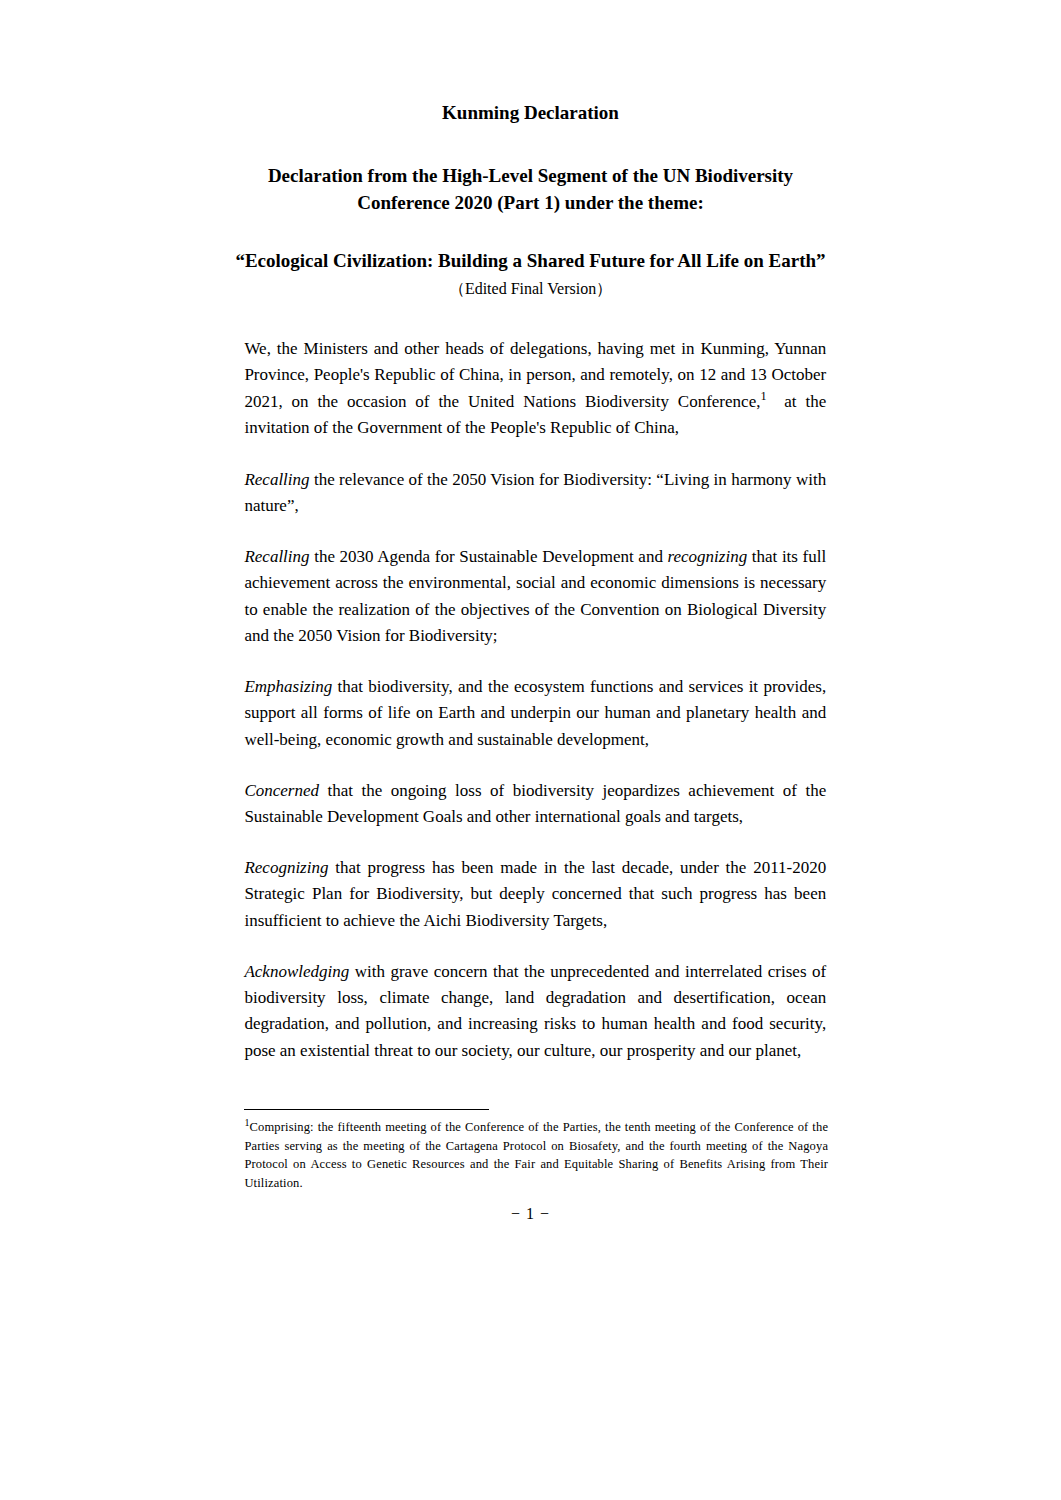Kunming Declaration
Declaration from the High-Level Segment of the UN Biodiversity Conference 2020 (Part 1) under the theme:
“Ecological Civilization: Building a Shared Future for All Life on Earth”
（Edited Final Version）
We, the Ministers and other heads of delegations, having met in Kunming, Yunnan Province, People's Republic of China, in person, and remotely, on 12 and 13 October 2021, on the occasion of the United Nations Biodiversity Conference,1 at the invitation of the Government of the People's Republic of China,
Recalling the relevance of the 2050 Vision for Biodiversity: “Living in harmony with nature”,
Recalling the 2030 Agenda for Sustainable Development and recognizing that its full achievement across the environmental, social and economic dimensions is necessary to enable the realization of the objectives of the Convention on Biological Diversity and the 2050 Vision for Biodiversity;
Emphasizing that biodiversity, and the ecosystem functions and services it provides, support all forms of life on Earth and underpin our human and planetary health and well-being, economic growth and sustainable development,
Concerned that the ongoing loss of biodiversity jeopardizes achievement of the Sustainable Development Goals and other international goals and targets,
Recognizing that progress has been made in the last decade, under the 2011-2020 Strategic Plan for Biodiversity, but deeply concerned that such progress has been insufficient to achieve the Aichi Biodiversity Targets,
Acknowledging with grave concern that the unprecedented and interrelated crises of biodiversity loss, climate change, land degradation and desertification, ocean degradation, and pollution, and increasing risks to human health and food security, pose an existential threat to our society, our culture, our prosperity and our planet,
1Comprising: the fifteenth meeting of the Conference of the Parties, the tenth meeting of the Conference of the Parties serving as the meeting of the Cartagena Protocol on Biosafety, and the fourth meeting of the Nagoya Protocol on Access to Genetic Resources and the Fair and Equitable Sharing of Benefits Arising from Their Utilization.
− 1 −